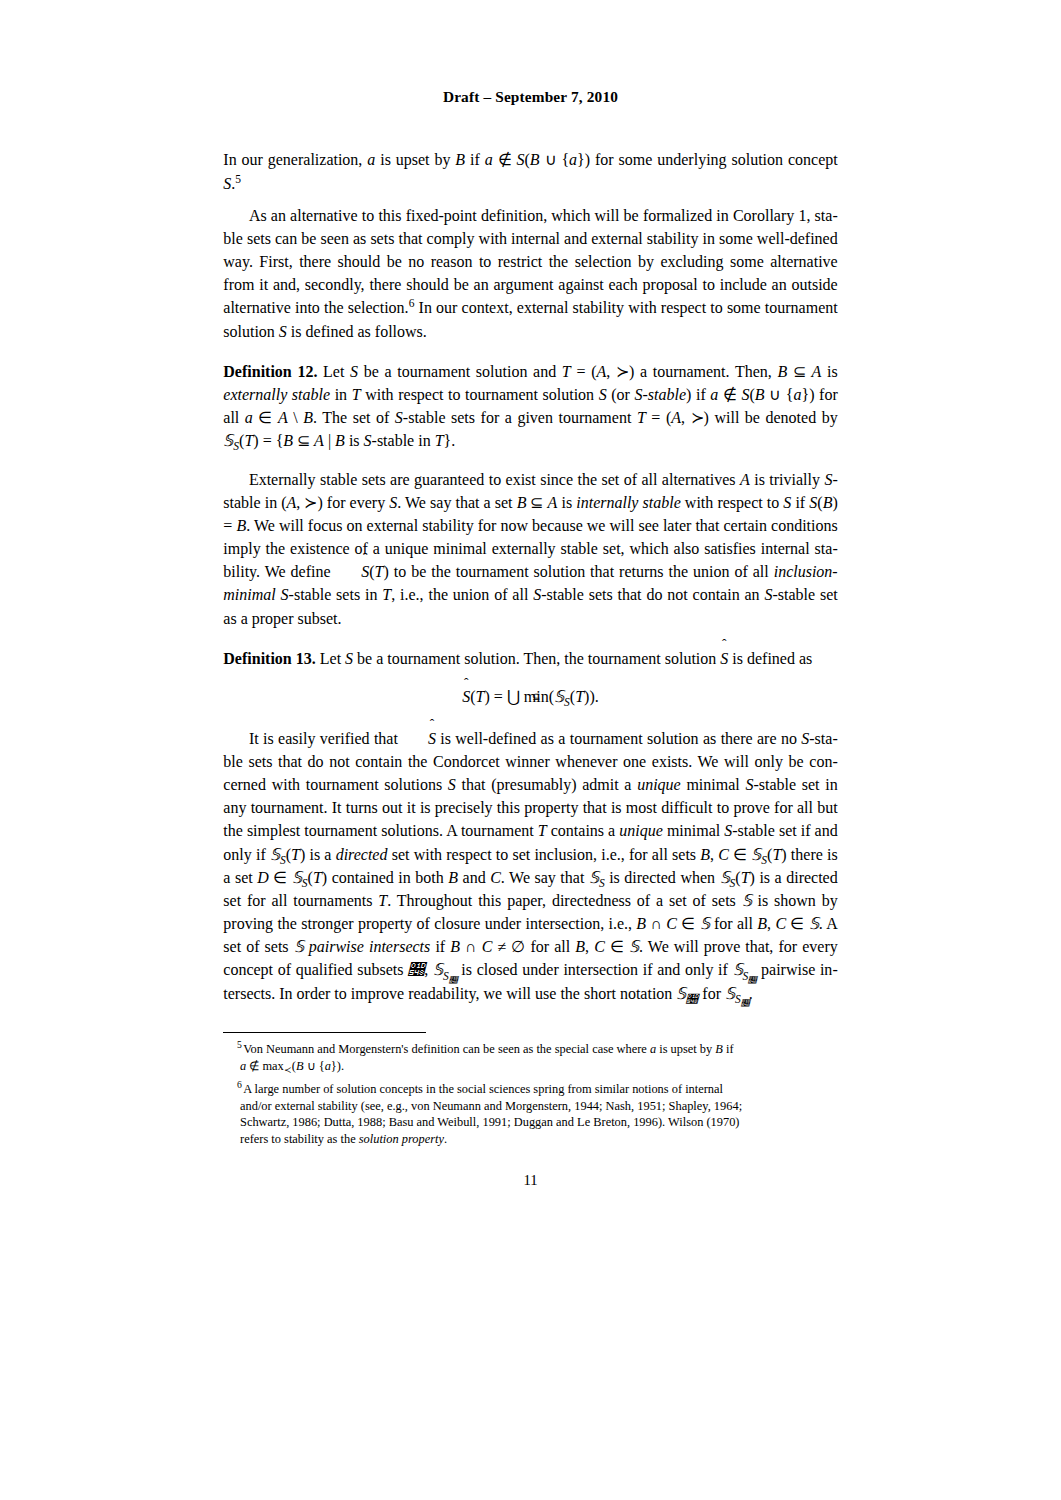Draft – September 7, 2010
In our generalization, a is upset by B if a ∉ S(B ∪ {a}) for some underlying solution concept S.5
As an alternative to this fixed-point definition, which will be formalized in Corollary 1, stable sets can be seen as sets that comply with internal and external stability in some well-defined way. First, there should be no reason to restrict the selection by excluding some alternative from it and, secondly, there should be an argument against each proposal to include an outside alternative into the selection.6 In our context, external stability with respect to some tournament solution S is defined as follows.
Definition 12. Let S be a tournament solution and T = (A, ≻) a tournament. Then, B ⊆ A is externally stable in T with respect to tournament solution S (or S-stable) if a ∉ S(B ∪ {a}) for all a ∈ A \ B. The set of S-stable sets for a given tournament T = (A, ≻) will be denoted by 𝕊S(T) = {B ⊆ A | B is S-stable in T}.
Externally stable sets are guaranteed to exist since the set of all alternatives A is trivially S-stable in (A, ≻) for every S. We say that a set B ⊆ A is internally stable with respect to S if S(B) = B. We will focus on external stability for now because we will see later that certain conditions imply the existence of a unique minimal externally stable set, which also satisfies internal stability. We define ̂S(T) to be the tournament solution that returns the union of all inclusion-minimal S-stable sets in T, i.e., the union of all S-stable sets that do not contain an S-stable set as a proper subset.
Definition 13. Let S be a tournament solution. Then, the tournament solution ̂S is defined as
̂S(T) = ⋃ min⊆(𝕊S(T)).
It is easily verified that ̂S is well-defined as a tournament solution as there are no S-stable sets that do not contain the Condorcet winner whenever one exists. We will only be concerned with tournament solutions S that (presumably) admit a unique minimal S-stable set in any tournament. It turns out it is precisely this property that is most difficult to prove for all but the simplest tournament solutions. A tournament T contains a unique minimal S-stable set if and only if 𝕊S(T) is a directed set with respect to set inclusion, i.e., for all sets B, C ∈ 𝕊S(T) there is a set D ∈ 𝕊S(T) contained in both B and C. We say that 𝕊S is directed when 𝕊S(T) is a directed set for all tournaments T. Throughout this paper, directedness of a set of sets 𝕊 is shown by proving the stronger property of closure under intersection, i.e., B ∩ C ∈ 𝕊 for all B, C ∈ 𝕊. A set of sets 𝕊 pairwise intersects if B ∩ C ≠ ∅ for all B, C ∈ 𝕊. We will prove that, for every concept of qualified subsets 𝕈, 𝕊S𝕈 is closed under intersection if and only if 𝕊S𝕈 pairwise intersects. In order to improve readability, we will use the short notation 𝕊𝕈 for 𝕊S𝕈.
5 Von Neumann and Morgenstern's definition can be seen as the special case where a is upset by B if a ∉ max≺(B ∪ {a}).
6 A large number of solution concepts in the social sciences spring from similar notions of internal and/or external stability (see, e.g., von Neumann and Morgenstern, 1944; Nash, 1951; Shapley, 1964; Schwartz, 1986; Dutta, 1988; Basu and Weibull, 1991; Duggan and Le Breton, 1996). Wilson (1970) refers to stability as the solution property.
11